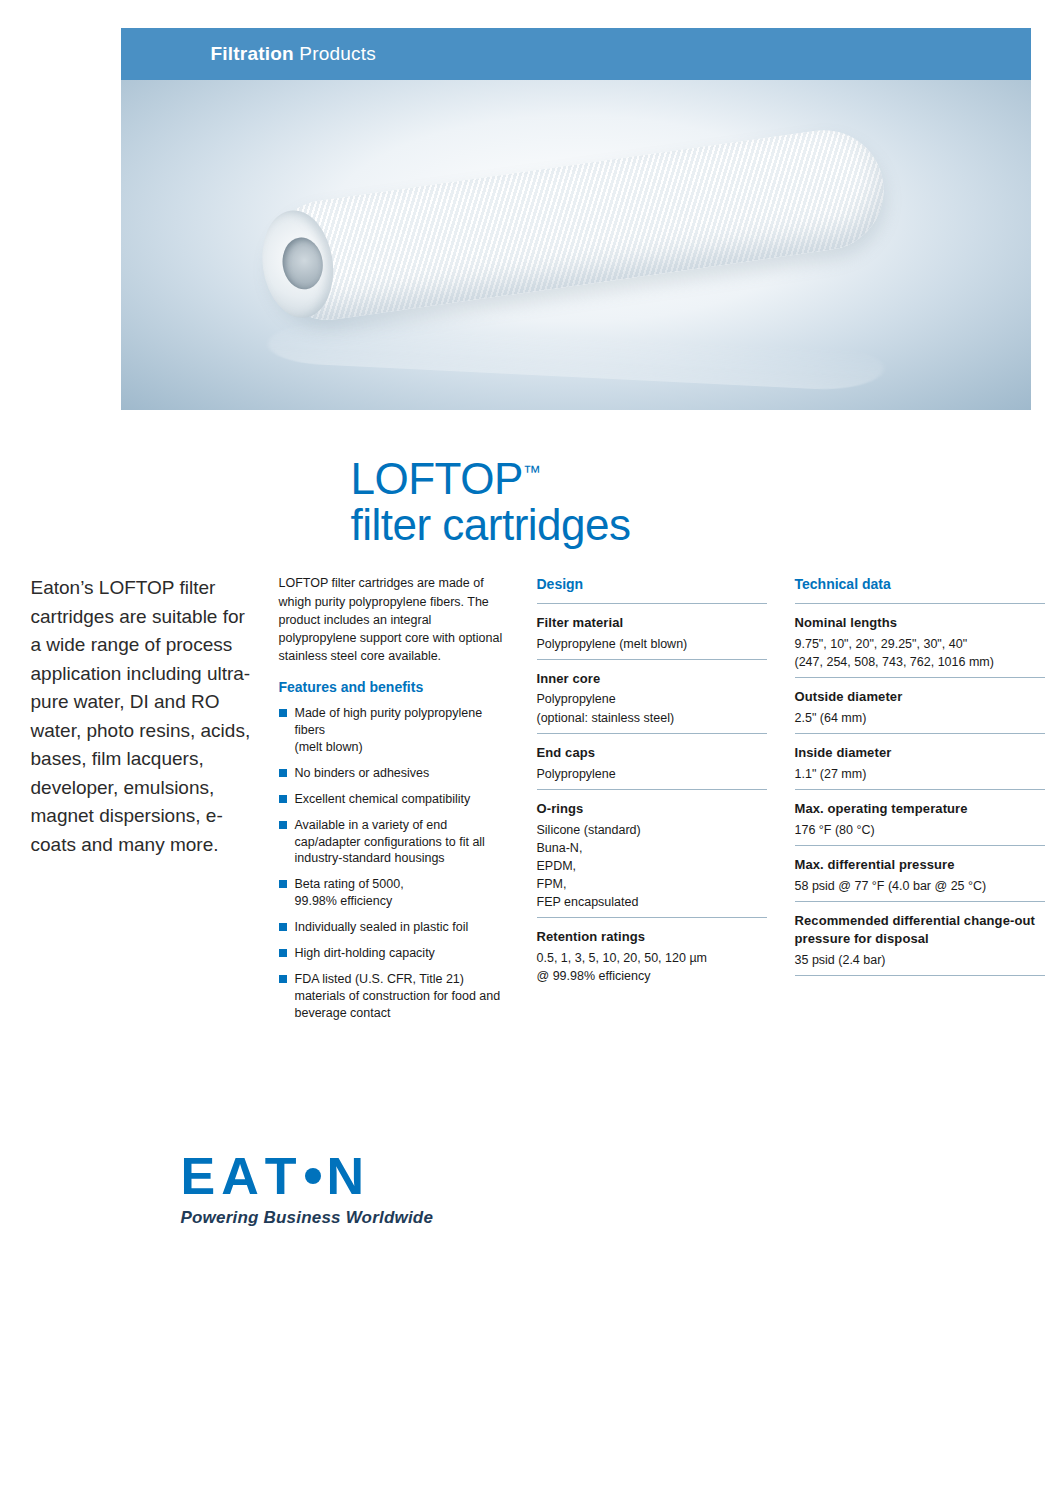Filtration Products
LOFTOP™
filter cartridges
Eaton’s LOFTOP filter cartridges are suitable for a wide range of process application including ultra-pure water, DI and RO water, photo resins, acids, bases, film lacquers, developer, emulsions, magnet dispersions, e-coats and many more.
LOFTOP filter cartridges are made of whigh purity polypropylene fibers. The product includes an integral polypropylene support core with optional stainless steel core available.
Features and benefits
Made of high purity polypro­pylene fibers
(melt blown)
No binders or adhesives
Excellent chemical compatibility
Available in a variety of end cap/adapter configurations to fit all industry-standard housings
Beta rating of 5000,
99.98% efficiency
Individually sealed in plastic foil
High dirt-holding capacity
FDA listed (U.S. CFR, Title 21) materials of construction for food and beverage contact
Design
Filter material
Polypropylene (melt blown)
Inner core
Polypropylene
(optional: stainless steel)
End caps
Polypropylene
O-rings
Silicone (standard)
Buna-N,
EPDM,
FPM,
FEP encapsulated
Retention ratings
0.5, 1, 3, 5, 10, 20, 50, 120 µm
@ 99.98% efficiency
Technical data
Nominal lengths
9.75", 10", 20", 29.25", 30", 40"
(247, 254, 508, 743, 762, 1016 mm)
Outside diameter
2.5" (64 mm)
Inside diameter
1.1" (27 mm)
Max. operating temperature
176 °F (80 °C)
Max. differential pressure
58 psid @ 77 °F (4.0 bar @ 25 °C)
Recommended differential change-out pressure for disposal
35 psid (2.4 bar)
EAT N
Powering Business Worldwide